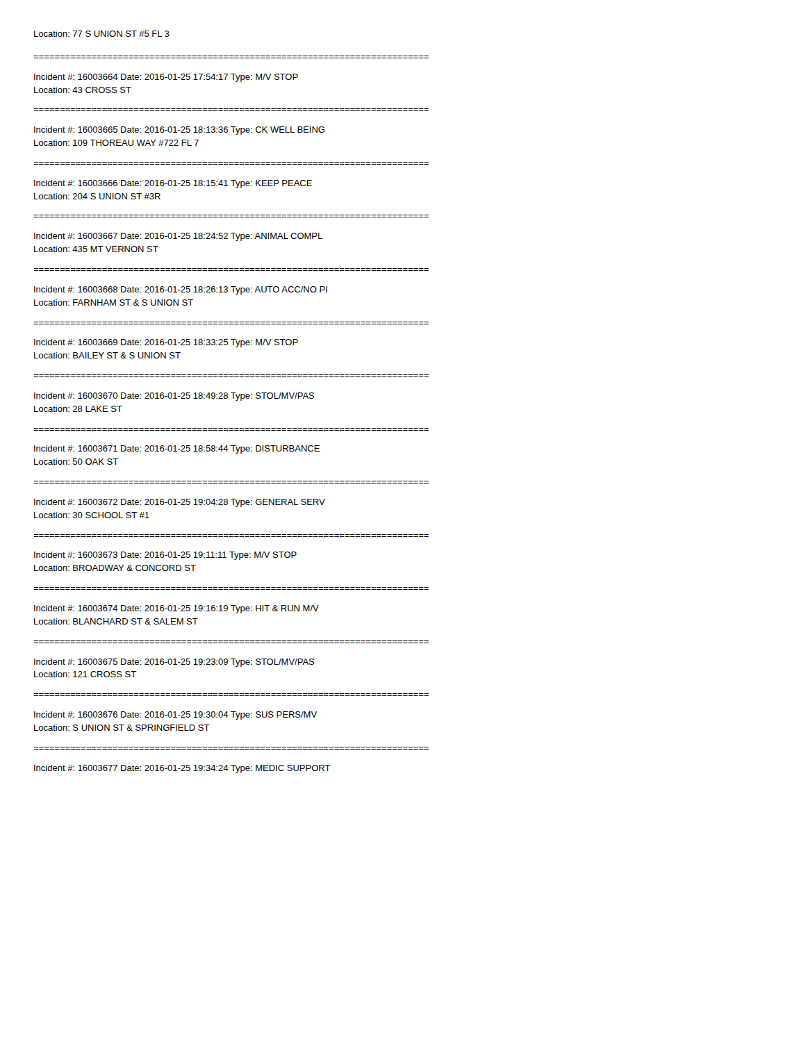Location: 77 S UNION ST #5 FL 3
===========================================================================
Incident #: 16003664 Date: 2016-01-25 17:54:17 Type: M/V STOP
Location: 43 CROSS ST
===========================================================================
Incident #: 16003665 Date: 2016-01-25 18:13:36 Type: CK WELL BEING
Location: 109 THOREAU WAY #722 FL 7
===========================================================================
Incident #: 16003666 Date: 2016-01-25 18:15:41 Type: KEEP PEACE
Location: 204 S UNION ST #3R
===========================================================================
Incident #: 16003667 Date: 2016-01-25 18:24:52 Type: ANIMAL COMPL
Location: 435 MT VERNON ST
===========================================================================
Incident #: 16003668 Date: 2016-01-25 18:26:13 Type: AUTO ACC/NO PI
Location: FARNHAM ST & S UNION ST
===========================================================================
Incident #: 16003669 Date: 2016-01-25 18:33:25 Type: M/V STOP
Location: BAILEY ST & S UNION ST
===========================================================================
Incident #: 16003670 Date: 2016-01-25 18:49:28 Type: STOL/MV/PAS
Location: 28 LAKE ST
===========================================================================
Incident #: 16003671 Date: 2016-01-25 18:58:44 Type: DISTURBANCE
Location: 50 OAK ST
===========================================================================
Incident #: 16003672 Date: 2016-01-25 19:04:28 Type: GENERAL SERV
Location: 30 SCHOOL ST #1
===========================================================================
Incident #: 16003673 Date: 2016-01-25 19:11:11 Type: M/V STOP
Location: BROADWAY & CONCORD ST
===========================================================================
Incident #: 16003674 Date: 2016-01-25 19:16:19 Type: HIT & RUN M/V
Location: BLANCHARD ST & SALEM ST
===========================================================================
Incident #: 16003675 Date: 2016-01-25 19:23:09 Type: STOL/MV/PAS
Location: 121 CROSS ST
===========================================================================
Incident #: 16003676 Date: 2016-01-25 19:30:04 Type: SUS PERS/MV
Location: S UNION ST & SPRINGFIELD ST
===========================================================================
Incident #: 16003677 Date: 2016-01-25 19:34:24 Type: MEDIC SUPPORT